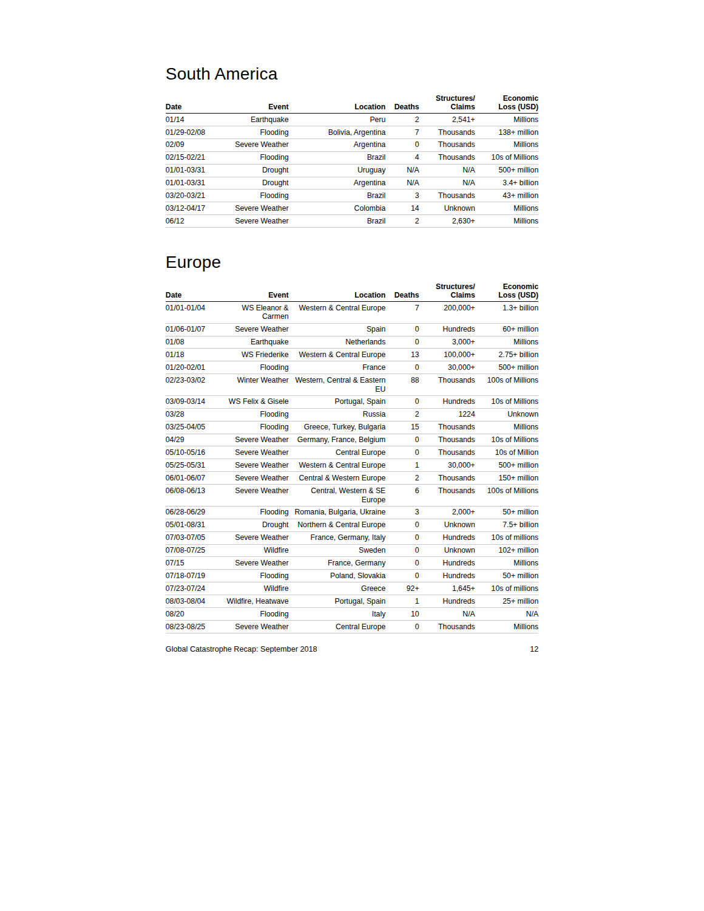South America
| Date | Event | Location | Deaths | Structures/ Claims | Economic Loss (USD) |
| --- | --- | --- | --- | --- | --- |
| 01/14 | Earthquake | Peru | 2 | 2,541+ | Millions |
| 01/29-02/08 | Flooding | Bolivia, Argentina | 7 | Thousands | 138+ million |
| 02/09 | Severe Weather | Argentina | 0 | Thousands | Millions |
| 02/15-02/21 | Flooding | Brazil | 4 | Thousands | 10s of Millions |
| 01/01-03/31 | Drought | Uruguay | N/A | N/A | 500+ million |
| 01/01-03/31 | Drought | Argentina | N/A | N/A | 3.4+ billion |
| 03/20-03/21 | Flooding | Brazil | 3 | Thousands | 43+ million |
| 03/12-04/17 | Severe Weather | Colombia | 14 | Unknown | Millions |
| 06/12 | Severe Weather | Brazil | 2 | 2,630+ | Millions |
Europe
| Date | Event | Location | Deaths | Structures/ Claims | Economic Loss (USD) |
| --- | --- | --- | --- | --- | --- |
| 01/01-01/04 | WS Eleanor & Carmen | Western & Central Europe | 7 | 200,000+ | 1.3+ billion |
| 01/06-01/07 | Severe Weather | Spain | 0 | Hundreds | 60+ million |
| 01/08 | Earthquake | Netherlands | 0 | 3,000+ | Millions |
| 01/18 | WS Friederike | Western & Central Europe | 13 | 100,000+ | 2.75+ billion |
| 01/20-02/01 | Flooding | France | 0 | 30,000+ | 500+ million |
| 02/23-03/02 | Winter Weather | Western, Central & Eastern EU | 88 | Thousands | 100s of Millions |
| 03/09-03/14 | WS Felix & Gisele | Portugal, Spain | 0 | Hundreds | 10s of Millions |
| 03/28 | Flooding | Russia | 2 | 1224 | Unknown |
| 03/25-04/05 | Flooding | Greece, Turkey, Bulgaria | 15 | Thousands | Millions |
| 04/29 | Severe Weather | Germany, France, Belgium | 0 | Thousands | 10s of Millions |
| 05/10-05/16 | Severe Weather | Central Europe | 0 | Thousands | 10s of Million |
| 05/25-05/31 | Severe Weather | Western & Central Europe | 1 | 30,000+ | 500+ million |
| 06/01-06/07 | Severe Weather | Central & Western Europe | 2 | Thousands | 150+ million |
| 06/08-06/13 | Severe Weather | Central, Western & SE Europe | 6 | Thousands | 100s of Millions |
| 06/28-06/29 | Flooding | Romania, Bulgaria, Ukraine | 3 | 2,000+ | 50+ million |
| 05/01-08/31 | Drought | Northern & Central Europe | 0 | Unknown | 7.5+ billion |
| 07/03-07/05 | Severe Weather | France, Germany, Italy | 0 | Hundreds | 10s of millions |
| 07/08-07/25 | Wildfire | Sweden | 0 | Unknown | 102+ million |
| 07/15 | Severe Weather | France, Germany | 0 | Hundreds | Millions |
| 07/18-07/19 | Flooding | Poland, Slovakia | 0 | Hundreds | 50+ million |
| 07/23-07/24 | Wildfire | Greece | 92+ | 1,645+ | 10s of millions |
| 08/03-08/04 | Wildfire, Heatwave | Portugal, Spain | 1 | Hundreds | 25+ million |
| 08/20 | Flooding | Italy | 10 | N/A | N/A |
| 08/23-08/25 | Severe Weather | Central Europe | 0 | Thousands | Millions |
Global Catastrophe Recap: September 2018 12